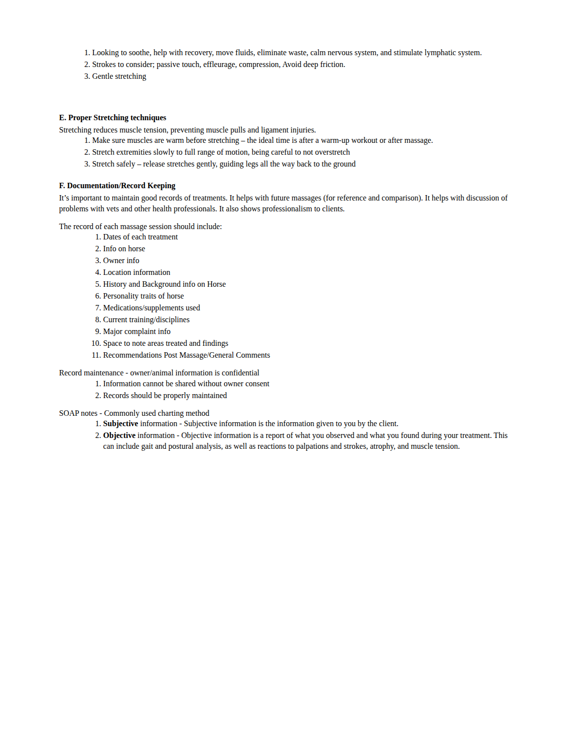Looking to soothe, help with recovery, move fluids, eliminate waste, calm nervous system, and stimulate lymphatic system.
Strokes to consider; passive touch, effleurage, compression, Avoid deep friction.
Gentle stretching
E. Proper Stretching techniques
Stretching reduces muscle tension, preventing muscle pulls and ligament injuries.
Make sure muscles are warm before stretching – the ideal time is after a warm-up workout or after massage.
Stretch extremities slowly to full range of motion, being careful to not overstretch
Stretch safely – release stretches gently, guiding legs all the way back to the ground
F. Documentation/Record Keeping
It’s important to maintain good records of treatments. It helps with future massages (for reference and comparison). It helps with discussion of problems with vets and other health professionals. It also shows professionalism to clients.
The record of each massage session should include:
Dates of each treatment
Info on horse
Owner info
Location information
History and Background info on Horse
Personality traits of horse
Medications/supplements used
Current training/disciplines
Major complaint info
Space to note areas treated and findings
Recommendations Post Massage/General Comments
Record maintenance - owner/animal information is confidential
Information cannot be shared without owner consent
Records should be properly maintained
SOAP notes - Commonly used charting method
Subjective information - Subjective information is the information given to you by the client.
Objective information - Objective information is a report of what you observed and what you found during your treatment. This can include gait and postural analysis, as well as reactions to palpations and strokes, atrophy, and muscle tension.